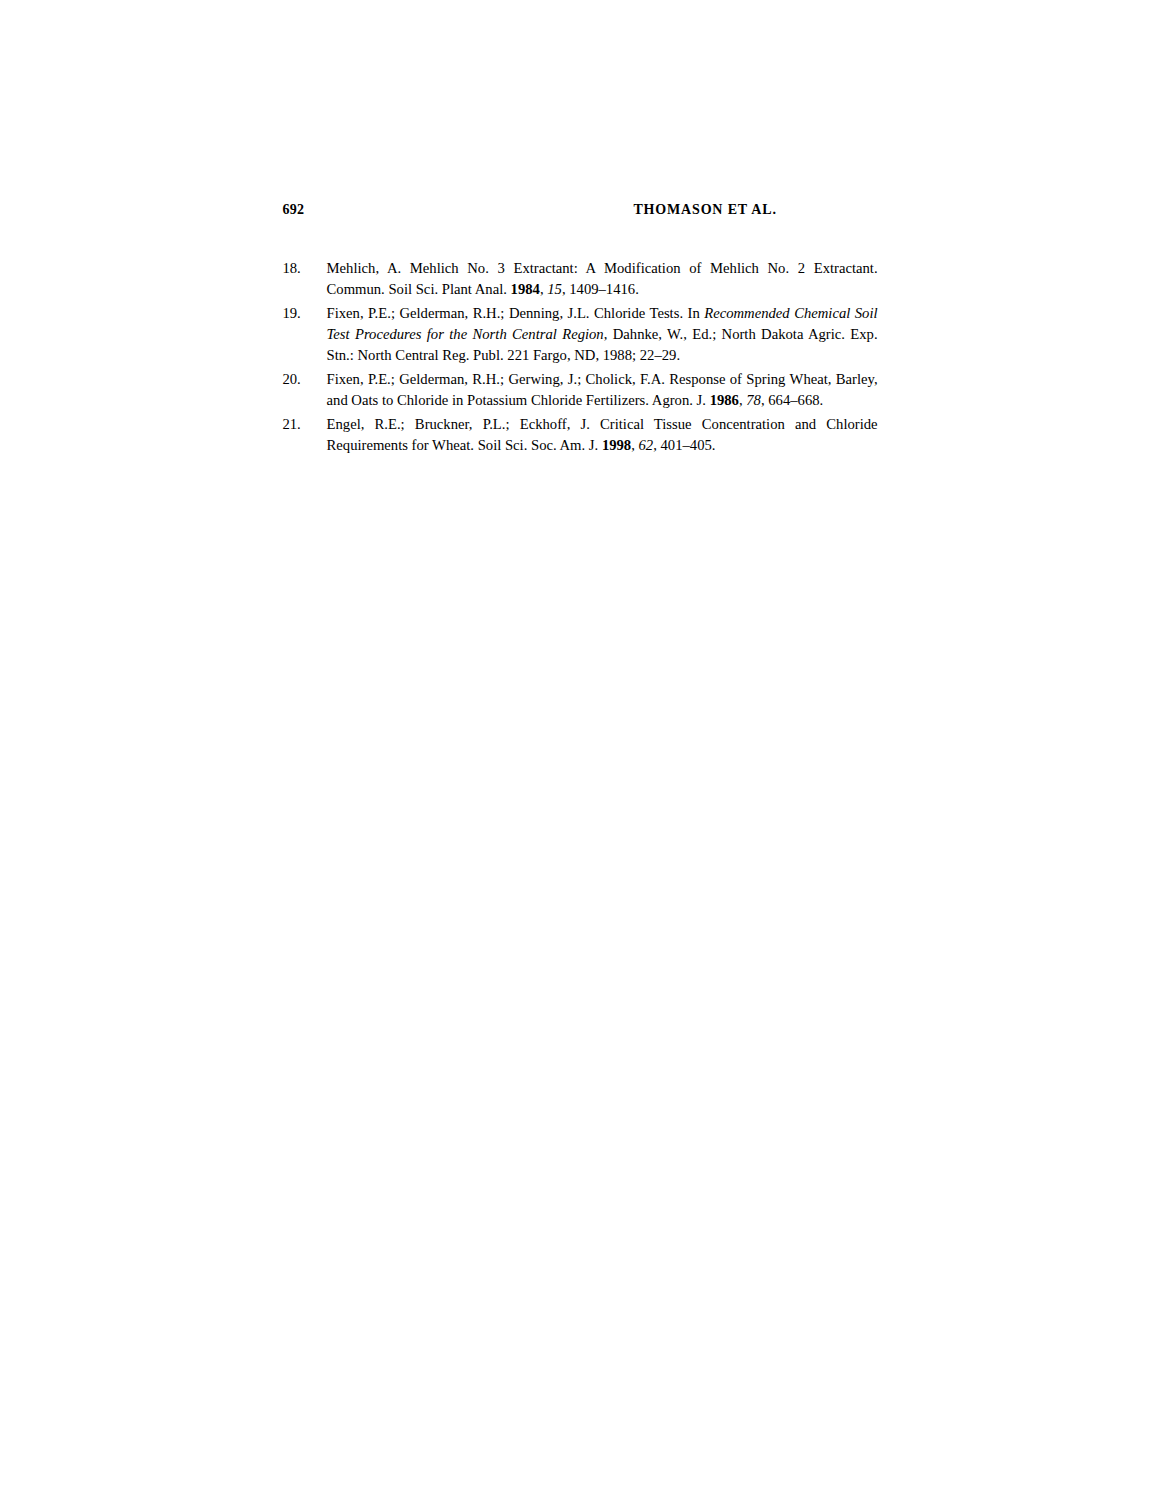692 THOMASON ET AL.
18. Mehlich, A. Mehlich No. 3 Extractant: A Modification of Mehlich No. 2 Extractant. Commun. Soil Sci. Plant Anal. 1984, 15, 1409–1416.
19. Fixen, P.E.; Gelderman, R.H.; Denning, J.L. Chloride Tests. In Recommended Chemical Soil Test Procedures for the North Central Region, Dahnke, W., Ed.; North Dakota Agric. Exp. Stn.: North Central Reg. Publ. 221 Fargo, ND, 1988; 22–29.
20. Fixen, P.E.; Gelderman, R.H.; Gerwing, J.; Cholick, F.A. Response of Spring Wheat, Barley, and Oats to Chloride in Potassium Chloride Fertilizers. Agron. J. 1986, 78, 664–668.
21. Engel, R.E.; Bruckner, P.L.; Eckhoff, J. Critical Tissue Concentration and Chloride Requirements for Wheat. Soil Sci. Soc. Am. J. 1998, 62, 401–405.